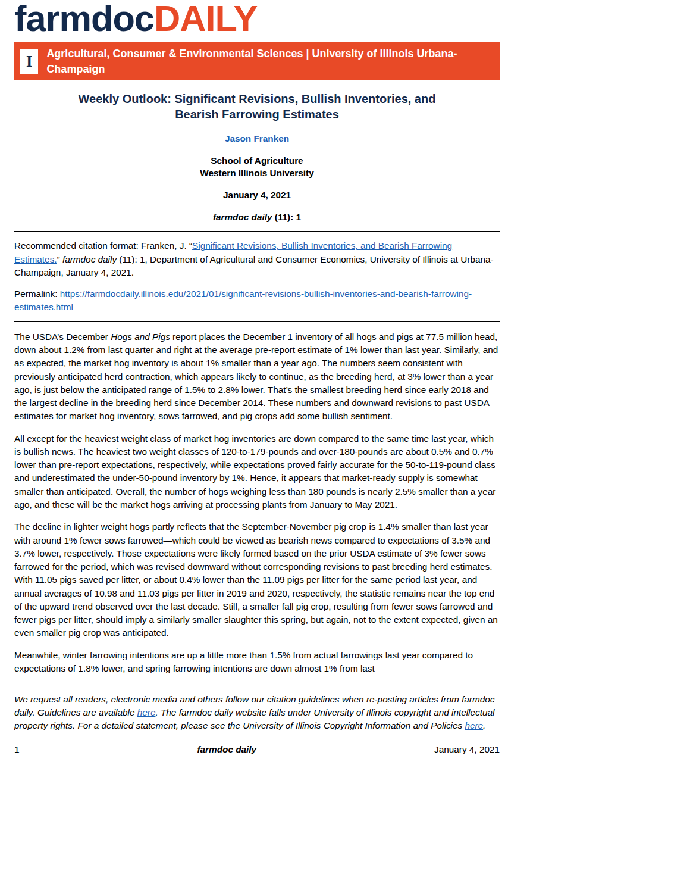farmdoc DAILY
I Agricultural, Consumer & Environmental Sciences | University of Illinois Urbana-Champaign
Weekly Outlook: Significant Revisions, Bullish Inventories, and
Bearish Farrowing Estimates
Jason Franken
School of Agriculture
Western Illinois University
January 4, 2021
farmdoc daily (11): 1
Recommended citation format: Franken, J. “Significant Revisions, Bullish Inventories, and Bearish Farrowing Estimates.” farmdoc daily (11): 1, Department of Agricultural and Consumer Economics, University of Illinois at Urbana-Champaign, January 4, 2021.
Permalink: https://farmdocdaily.illinois.edu/2021/01/significant-revisions-bullish-inventories-and-bearish-farrowing-estimates.html
The USDA’s December Hogs and Pigs report places the December 1 inventory of all hogs and pigs at 77.5 million head, down about 1.2% from last quarter and right at the average pre-report estimate of 1% lower than last year. Similarly, and as expected, the market hog inventory is about 1% smaller than a year ago. The numbers seem consistent with previously anticipated herd contraction, which appears likely to continue, as the breeding herd, at 3% lower than a year ago, is just below the anticipated range of 1.5% to 2.8% lower. That’s the smallest breeding herd since early 2018 and the largest decline in the breeding herd since December 2014. These numbers and downward revisions to past USDA estimates for market hog inventory, sows farrowed, and pig crops add some bullish sentiment.
All except for the heaviest weight class of market hog inventories are down compared to the same time last year, which is bullish news. The heaviest two weight classes of 120-to-179-pounds and over-180-pounds are about 0.5% and 0.7% lower than pre-report expectations, respectively, while expectations proved fairly accurate for the 50-to-119-pound class and underestimated the under-50-pound inventory by 1%. Hence, it appears that market-ready supply is somewhat smaller than anticipated. Overall, the number of hogs weighing less than 180 pounds is nearly 2.5% smaller than a year ago, and these will be the market hogs arriving at processing plants from January to May 2021.
The decline in lighter weight hogs partly reflects that the September-November pig crop is 1.4% smaller than last year with around 1% fewer sows farrowed—which could be viewed as bearish news compared to expectations of 3.5% and 3.7% lower, respectively. Those expectations were likely formed based on the prior USDA estimate of 3% fewer sows farrowed for the period, which was revised downward without corresponding revisions to past breeding herd estimates. With 11.05 pigs saved per litter, or about 0.4% lower than the 11.09 pigs per litter for the same period last year, and annual averages of 10.98 and 11.03 pigs per litter in 2019 and 2020, respectively, the statistic remains near the top end of the upward trend observed over the last decade. Still, a smaller fall pig crop, resulting from fewer sows farrowed and fewer pigs per litter, should imply a similarly smaller slaughter this spring, but again, not to the extent expected, given an even smaller pig crop was anticipated.
Meanwhile, winter farrowing intentions are up a little more than 1.5% from actual farrowings last year compared to expectations of 1.8% lower, and spring farrowing intentions are down almost 1% from last
We request all readers, electronic media and others follow our citation guidelines when re-posting articles from farmdoc daily. Guidelines are available here. The farmdoc daily website falls under University of Illinois copyright and intellectual property rights. For a detailed statement, please see the University of Illinois Copyright Information and Policies here.
1 farmdoc daily January 4, 2021